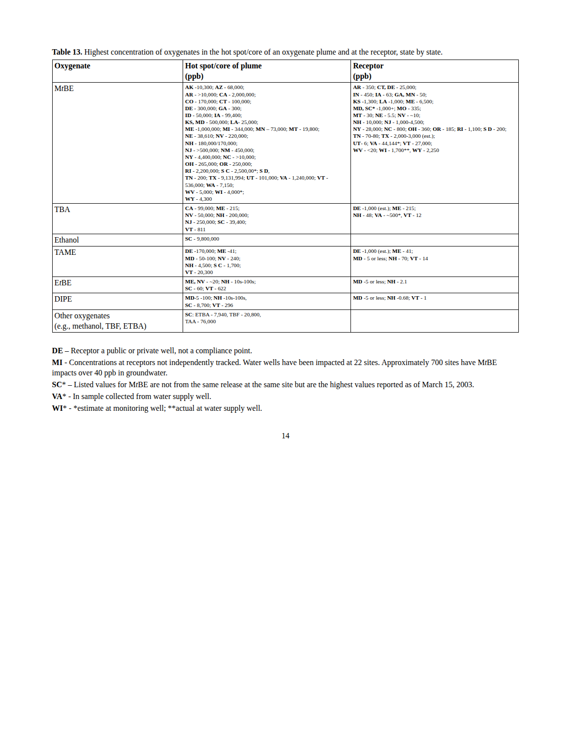Table 13. Highest concentration of oxygenates in the hot spot/core of an oxygenate plume and at the receptor, state by state.
| Oxygenate | Hot spot/core of plume (ppb) | Receptor (ppb) |
| --- | --- | --- |
| M t BE | AK -10,300; AZ - 68,000; AR - >10,000; CA - 2,000,000; CO - 170,000; CT - 100,000; DE - 300,000; GA - 300; ID - 50,000; IA - 99,400; KS, MD - 500,000; LA - 25,000; ME -1,000,000; MI - 344,000; MN – 73,000; MT - 19,800; NE - 38,610; NV - 220,000; NH - 180,000/170,000; NJ - >500,000; NM - 450,000; NY - 4,400,000; NC - >10,000; OH - 265,000; OR - 250,000; RI - 2,200,000; S C - 2,500,00*; S D , TN - 200; TX - 9,131,994; UT - 101,000; VA - 1,240,000; VT - 536,000; WA - 7,150; WV - 5,000; WI - 4,000*; WY - 4,300 | AR - 350; CT, DE - 25,000; IN - 450; IA - 63; GA, MN - 50; KS -1,300; LA -1,000; ME - 6,500; MD, SC* -1,000+; MO - 335; MT - 30; NE - 5.5; NV - ~10; NH - 10,000; NJ - 1,000-4,500; NY - 28,000; NC - 800; OH - 360; OR - 185; RI - 1,100; S D - 200; TN - 70-80; TX - 2,000-3,000 (est.); UT - 6; VA - 44,144*; VT - 27,000; WV - <20; WI - 1,700**, WY - 2,250 |
| TBA | CA - 99,000; ME - 215; NV - 50,000; NH - 200,000; NJ - 250,000; SC - 39,400; VT - 811 | DE -1,000 (est.); ME - 215; NH - 48; VA - ~500*, VT - 12 |
| Ethanol | SC - 9,800,000 | |
| TAME | DE -170,000; ME -41; MD - 50-100; NV - 240; NH - 4,500; S C - 1,700; VT - 20,300 | DE -1,000 (est.); ME - 41; MD - 5 or less; NH - 70; VT - 14 |
| E t BE | ME, NV - ~20; NH - 10s-100s; SC - 60; VT - 622 | MD -5 or less; NH - 2.1 |
| DIPE | MD -5 -100; NH -10s-100s, SC - 8,700; VT - 296 | MD -5 or less; NH -0.68; VT - 1 |
| Other oxygenates (e.g., methanol, TBF, ETBA) | SC : ETBA - 7,940, TBF - 20,800, TAA - 76,000 | |
DE – Receptor a public or private well, not a compliance point.
MI - Concentrations at receptors not independently tracked. Water wells have been impacted at 22 sites. Approximately 700 sites have Mt BE impacts over 40 ppb in groundwater.
SC* – Listed values for Mt BE are not from the same release at the same site but are the highest values reported as of March 15, 2003.
VA* - In sample collected from water supply well.
WI* - *estimate at monitoring well; **actual at water supply well.
14